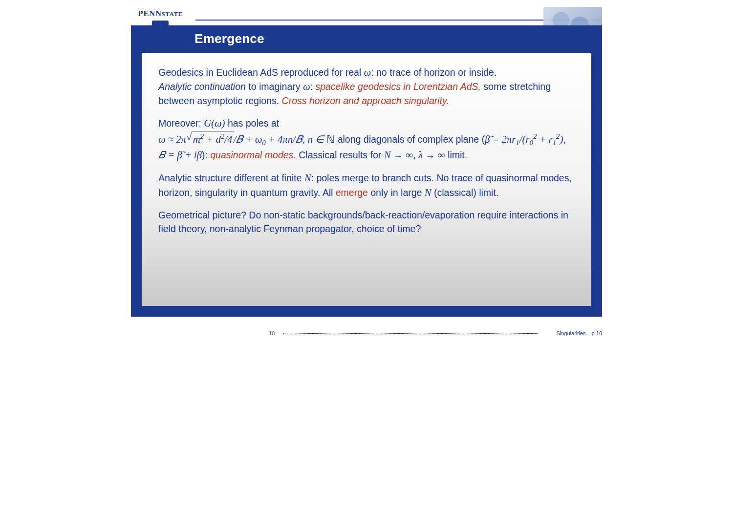PENNSTATE
★
1855
Emergence
Geodesics in Euclidean AdS reproduced for real ω: no trace of horizon or inside.
Analytic continuation to imaginary ω: spacelike geodesics in Lorentzian AdS, some stretching between asymptotic regions. Cross horizon and approach singularity.
Moreover: G(ω) has poles at
ω ≈ 2πm2 + d2/4/𝐵 + ω0 + 4πn/𝐵, n ∈ ℕ along diagonals of complex plane (β̃ = 2πr1/(r02 + r12), 𝐵 = β̃ + iβ): quasinormal modes. Classical results for N → ∞, λ → ∞ limit.
Analytic structure different at finite N: poles merge to branch cuts. No trace of quasinormal modes, horizon, singularity in quantum gravity. All emerge only in large N (classical) limit.
Geometrical picture? Do non-static backgrounds/back-reaction/evaporation require interactions in field theory, non-analytic Feynman propagator, choice of time?
10 Singularities – p.10